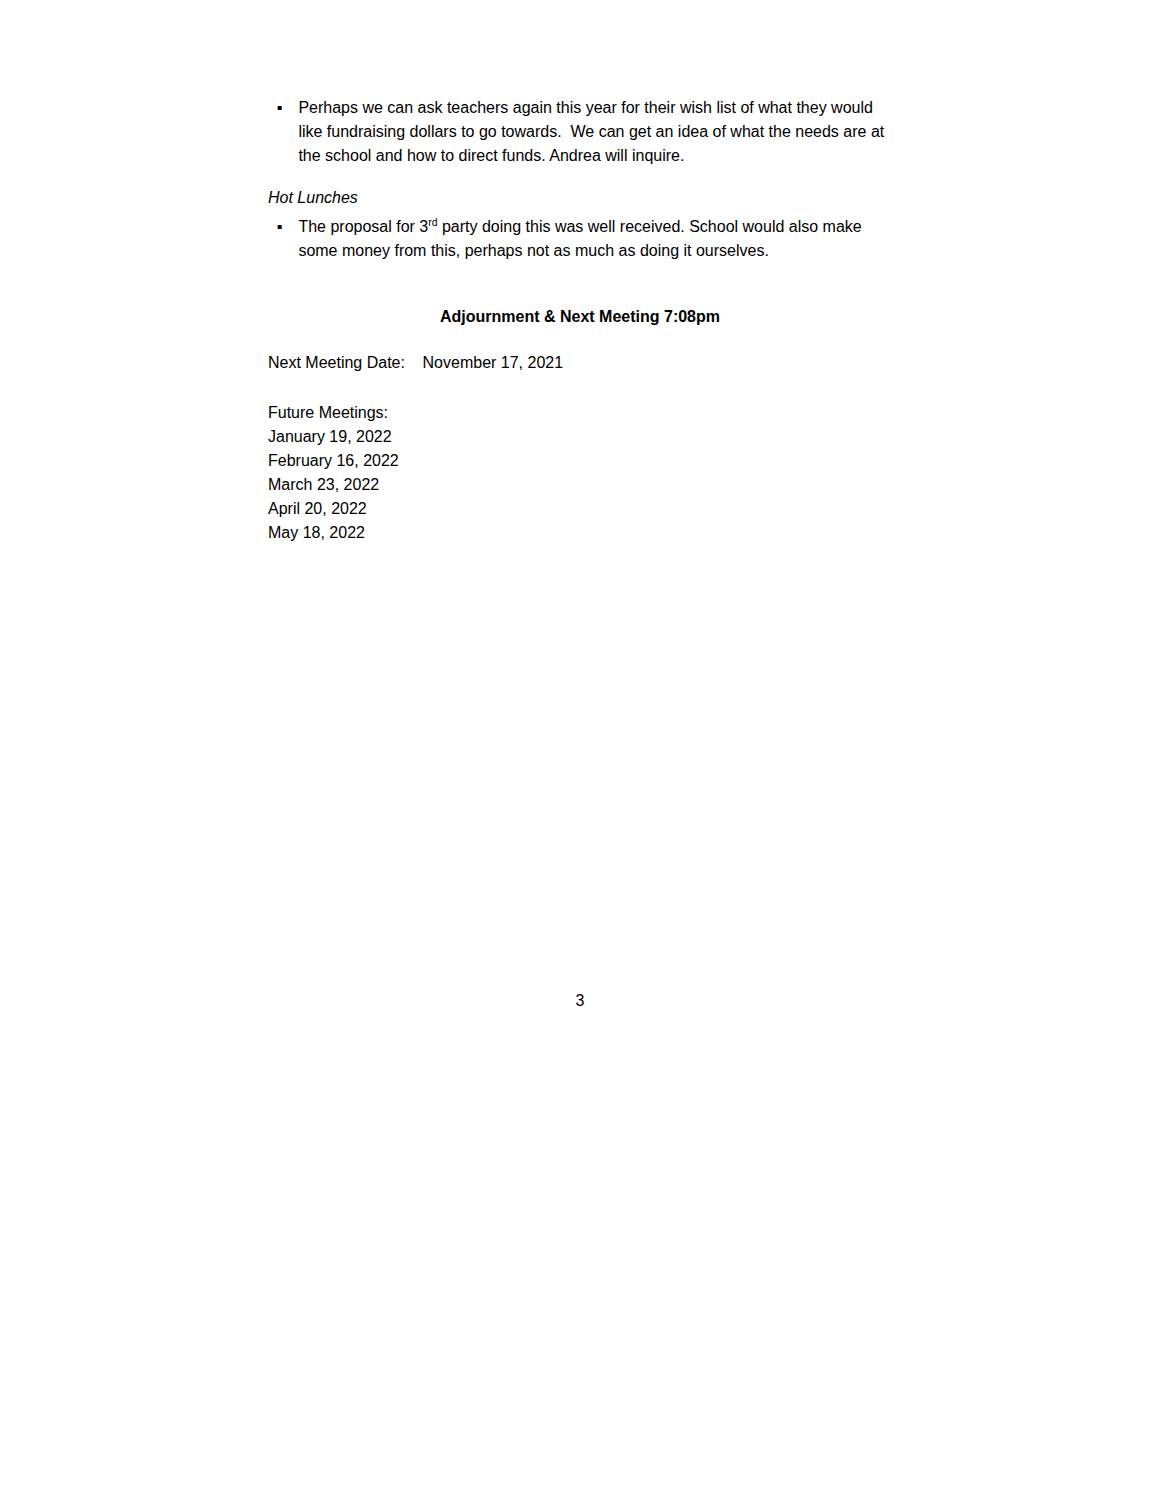Perhaps we can ask teachers again this year for their wish list of what they would like fundraising dollars to go towards. We can get an idea of what the needs are at the school and how to direct funds. Andrea will inquire.
Hot Lunches
The proposal for 3rd party doing this was well received. School would also make some money from this, perhaps not as much as doing it ourselves.
Adjournment & Next Meeting 7:08pm
Next Meeting Date: November 17, 2021
Future Meetings:
January 19, 2022
February 16, 2022
March 23, 2022
April 20, 2022
May 18, 2022
3